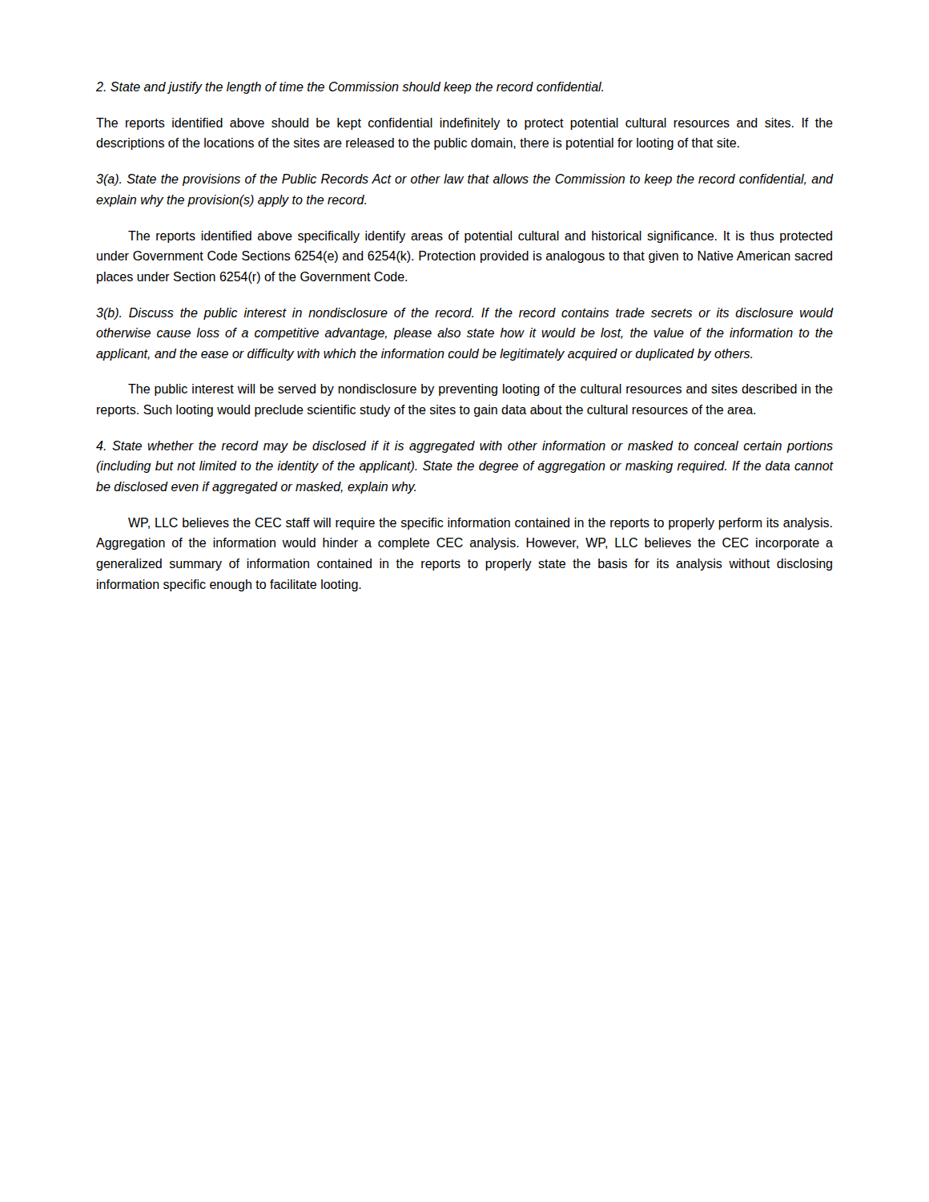2. State and justify the length of time the Commission should keep the record confidential.
The reports identified above should be kept confidential indefinitely to protect potential cultural resources and sites. If the descriptions of the locations of the sites are released to the public domain, there is potential for looting of that site.
3(a). State the provisions of the Public Records Act or other law that allows the Commission to keep the record confidential, and explain why the provision(s) apply to the record.
The reports identified above specifically identify areas of potential cultural and historical significance. It is thus protected under Government Code Sections 6254(e) and 6254(k). Protection provided is analogous to that given to Native American sacred places under Section 6254(r) of the Government Code.
3(b). Discuss the public interest in nondisclosure of the record. If the record contains trade secrets or its disclosure would otherwise cause loss of a competitive advantage, please also state how it would be lost, the value of the information to the applicant, and the ease or difficulty with which the information could be legitimately acquired or duplicated by others.
The public interest will be served by nondisclosure by preventing looting of the cultural resources and sites described in the reports. Such looting would preclude scientific study of the sites to gain data about the cultural resources of the area.
4. State whether the record may be disclosed if it is aggregated with other information or masked to conceal certain portions (including but not limited to the identity of the applicant). State the degree of aggregation or masking required. If the data cannot be disclosed even if aggregated or masked, explain why.
WP, LLC believes the CEC staff will require the specific information contained in the reports to properly perform its analysis. Aggregation of the information would hinder a complete CEC analysis. However, WP, LLC believes the CEC incorporate a generalized summary of information contained in the reports to properly state the basis for its analysis without disclosing information specific enough to facilitate looting.